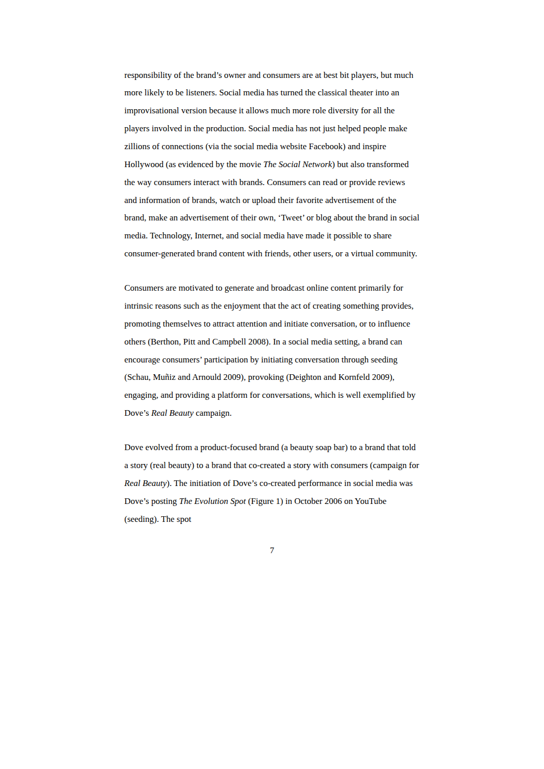responsibility of the brand’s owner and consumers are at best bit players, but much more likely to be listeners. Social media has turned the classical theater into an improvisational version because it allows much more role diversity for all the players involved in the production. Social media has not just helped people make zillions of connections (via the social media website Facebook) and inspire Hollywood (as evidenced by the movie The Social Network) but also transformed the way consumers interact with brands. Consumers can read or provide reviews and information of brands, watch or upload their favorite advertisement of the brand, make an advertisement of their own, ‘Tweet’ or blog about the brand in social media. Technology, Internet, and social media have made it possible to share consumer-generated brand content with friends, other users, or a virtual community.
Consumers are motivated to generate and broadcast online content primarily for intrinsic reasons such as the enjoyment that the act of creating something provides, promoting themselves to attract attention and initiate conversation, or to influence others (Berthon, Pitt and Campbell 2008). In a social media setting, a brand can encourage consumers’ participation by initiating conversation through seeding (Schau, Muñiz and Arnould 2009), provoking (Deighton and Kornfeld 2009), engaging, and providing a platform for conversations, which is well exemplified by Dove’s Real Beauty campaign.
Dove evolved from a product-focused brand (a beauty soap bar) to a brand that told a story (real beauty) to a brand that co-created a story with consumers (campaign for Real Beauty). The initiation of Dove’s co-created performance in social media was Dove’s posting The Evolution Spot (Figure 1) in October 2006 on YouTube (seeding). The spot
7